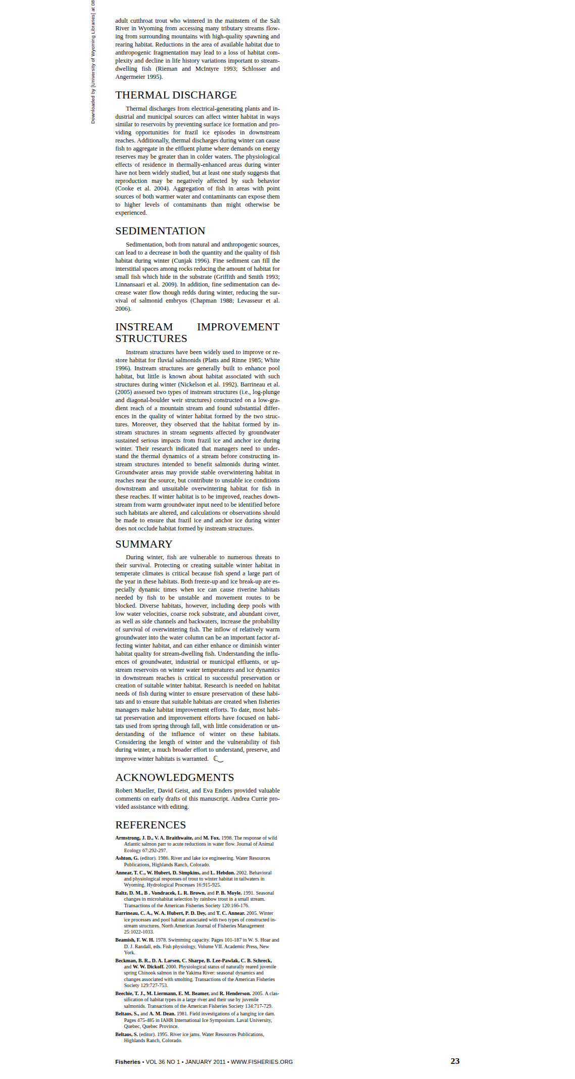Downloaded by [University of Wyoming Libraries] at 08:55 08 March 2012
adult cutthroat trout who wintered in the mainstem of the Salt River in Wyoming from accessing many tributary streams flowing from surrounding mountains with high-quality spawning and rearing habitat. Reductions in the area of available habitat due to anthropogenic fragmentation may lead to a loss of habitat complexity and decline in life history variations important to stream-dwelling fish (Rieman and McIntyre 1993; Schlosser and Angermeier 1995).
THERMAL DISCHARGE
Thermal discharges from electrical-generating plants and industrial and municipal sources can affect winter habitat in ways similar to reservoirs by preventing surface ice formation and providing opportunities for frazil ice episodes in downstream reaches. Additionally, thermal discharges during winter can cause fish to aggregate in the effluent plume where demands on energy reserves may be greater than in colder waters. The physiological effects of residence in thermally-enhanced areas during winter have not been widely studied, but at least one study suggests that reproduction may be negatively affected by such behavior (Cooke et al. 2004). Aggregation of fish in areas with point sources of both warmer water and contaminants can expose them to higher levels of contaminants than might otherwise be experienced.
SEDIMENTATION
Sedimentation, both from natural and anthropogenic sources, can lead to a decrease in both the quantity and the quality of fish habitat during winter (Cunjak 1996). Fine sediment can fill the interstitial spaces among rocks reducing the amount of habitat for small fish which hide in the substrate (Griffith and Smith 1993; Linnansaari et al. 2009). In addition, fine sedimentation can decrease water flow though redds during winter, reducing the survival of salmonid embryos (Chapman 1988; Levasseur et al. 2006).
INSTREAM IMPROVEMENT STRUCTURES
Instream structures have been widely used to improve or restore habitat for fluvial salmonids (Platts and Rinne 1985; White 1996). Instream structures are generally built to enhance pool habitat, but little is known about habitat associated with such structures during winter (Nickelson et al. 1992). Barrineau et al. (2005) assessed two types of instream structures (i.e., log-plunge and diagonal-boulder weir structures) constructed on a low-gradient reach of a mountain stream and found substantial differences in the quality of winter habitat formed by the two structures. Moreover, they observed that the habitat formed by instream structures in stream segments affected by groundwater sustained serious impacts from frazil ice and anchor ice during winter. Their research indicated that managers need to understand the thermal dynamics of a stream before constructing instream structures intended to benefit salmonids during winter. Groundwater areas may provide stable overwintering habitat in reaches near the source, but contribute to unstable ice conditions downstream and unsuitable overwintering habitat for fish in these reaches. If winter habitat is to be improved, reaches downstream from warm groundwater input need to be identified before such habitats are altered, and calculations or observations should be made to ensure that frazil ice and anchor ice during winter does not occlude habitat formed by instream structures.
SUMMARY
During winter, fish are vulnerable to numerous threats to their survival. Protecting or creating suitable winter habitat in temperate climates is critical because fish spend a large part of the year in these habitats. Both freeze-up and ice break-up are especially dynamic times when ice can cause riverine habitats needed by fish to be unstable and movement routes to be blocked. Diverse habitats, however, including deep pools with low water velocities, coarse rock substrate, and abundant cover, as well as side channels and backwaters, increase the probability of survival of overwintering fish. The inflow of relatively warm groundwater into the water column can be an important factor affecting winter habitat, and can either enhance or diminish winter habitat quality for stream-dwelling fish. Understanding the influences of groundwater, industrial or municipal effluents, or upstream reservoirs on winter water temperatures and ice dynamics in downstream reaches is critical to successful preservation or creation of suitable winter habitat. Research is needed on habitat needs of fish during winter to ensure preservation of these habitats and to ensure that suitable habitats are created when fisheries managers make habitat improvement efforts. To date, most habitat preservation and improvement efforts have focused on habitats used from spring through fall, with little consideration or understanding of the influence of winter on these habitats. Considering the length of winter and the vulnerability of fish during winter, a much broader effort to understand, preserve, and improve winter habitats is warranted. ℂ‿
ACKNOWLEDGMENTS
Robert Mueller, David Geist, and Eva Enders provided valuable comments on early drafts of this manuscript. Andrea Currie provided assistance with editing.
REFERENCES
Armstrong, J. D., V. A. Braithwaite, and M. Fox. 1998. The response of wild Atlantic salmon parr to acute reductions in water flow. Journal of Animal Ecology 67:292-297.
Ashton, G. (editor). 1986. River and lake ice engineering. Water Resources Publications, Highlands Ranch, Colorado.
Annear, T. C., W. Hubert, D. Simpkins, and L. Hebdon. 2002. Behavioral and physiological responses of trout to winter habitat in tailwaters in Wyoming. Hydrological Processes 16:915-925.
Baltz, D. M., B . Vondracek, L. R. Brown, and P. B. Moyle. 1991. Seasonal changes in microhabitat selection by rainbow trout in a small stream. Transactions of the American Fisheries Society 120:166-176.
Barrineau, C. A., W. A. Hubert, P. D. Dey, and T. C. Annear. 2005. Winter ice processes and pool habitat associated with two types of constructed instream structures. North American Journal of Fisheries Management 25:1022-1033.
Beamish, F. W. H. 1978. Swimming capacity. Pages 101-187 in W. S. Hoar and D. J. Randall, eds. Fish physiology, Volume VII. Academic Press, New York.
Beckman, B. R., D. A. Larsen, C. Sharpe, B. Lee-Pawlak, C. B. Schreck, and W. W. Dickoff. 2000. Physiological status of naturally reared juvenile spring Chinook salmon in the Yakima River: seasonal dynamics and changes associated with smolting. Transactions of the American Fisheries Society 129:727-753.
Beechie, T. J., M. Liermann, E. M. Beamer, and R. Henderson. 2005. A classification of habitat types in a large river and their use by juvenile salmonids. Transactions of the American Fisheries Society 134:717-729.
Beltaos, S., and A. M. Dean. 1981. Field investigations of a hanging ice dam. Pages 475-485 in IAHR International Ice Symposium. Laval University, Quebec, Quebec Province.
Beltaos, S. (editor). 1995. River ice jams. Water Resources Publications, Highlands Ranch, Colorado.
Fisheries • VOL 36 NO 1 • JANUARY 2011 • WWW.FISHERIES.ORG
23